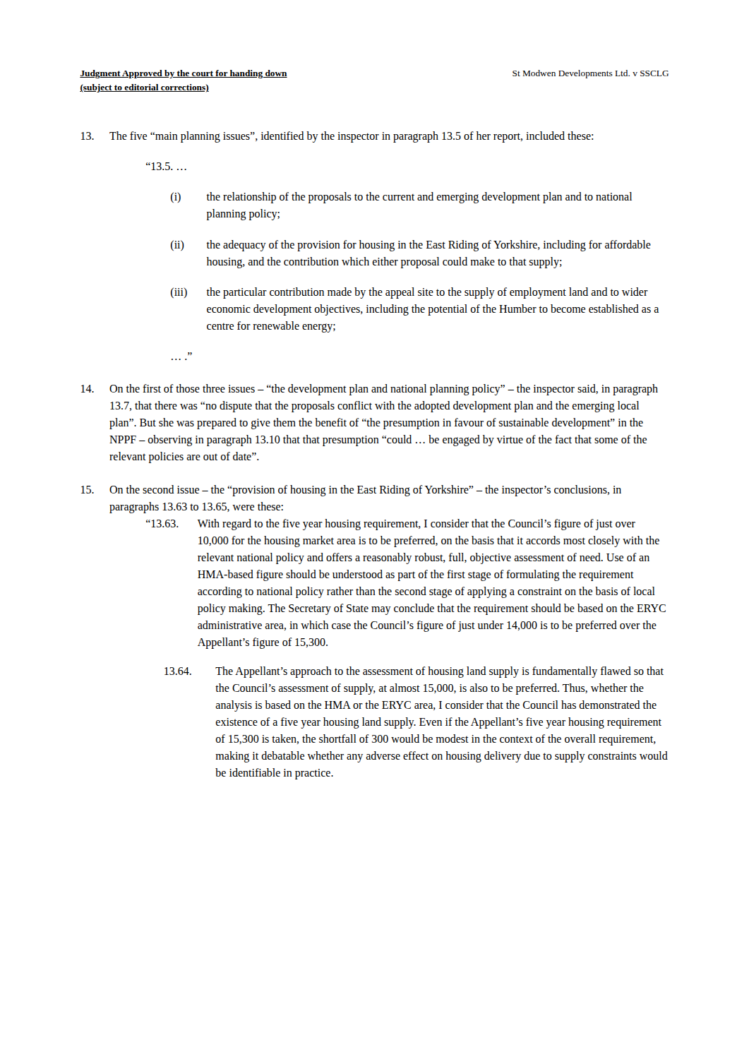Judgment Approved by the court for handing down
(subject to editorial corrections)
St Modwen Developments Ltd. v SSCLG
13. The five “main planning issues”, identified by the inspector in paragraph 13.5 of her report, included these:
“13.5. …
(i) the relationship of the proposals to the current and emerging development plan and to national planning policy;
(ii) the adequacy of the provision for housing in the East Riding of Yorkshire, including for affordable housing, and the contribution which either proposal could make to that supply;
(iii) the particular contribution made by the appeal site to the supply of employment land and to wider economic development objectives, including the potential of the Humber to become established as a centre for renewable energy;
… .”
14. On the first of those three issues – “the development plan and national planning policy” – the inspector said, in paragraph 13.7, that there was “no dispute that the proposals conflict with the adopted development plan and the emerging local plan”. But she was prepared to give them the benefit of “the presumption in favour of sustainable development” in the NPPF – observing in paragraph 13.10 that that presumption “could … be engaged by virtue of the fact that some of the relevant policies are out of date”.
15. On the second issue – the “provision of housing in the East Riding of Yorkshire” – the inspector’s conclusions, in paragraphs 13.63 to 13.65, were these:
“13.63. With regard to the five year housing requirement, I consider that the Council’s figure of just over 10,000 for the housing market area is to be preferred, on the basis that it accords most closely with the relevant national policy and offers a reasonably robust, full, objective assessment of need. Use of an HMA-based figure should be understood as part of the first stage of formulating the requirement according to national policy rather than the second stage of applying a constraint on the basis of local policy making. The Secretary of State may conclude that the requirement should be based on the ERYC administrative area, in which case the Council’s figure of just under 14,000 is to be preferred over the Appellant’s figure of 15,300.
13.64. The Appellant’s approach to the assessment of housing land supply is fundamentally flawed so that the Council’s assessment of supply, at almost 15,000, is also to be preferred. Thus, whether the analysis is based on the HMA or the ERYC area, I consider that the Council has demonstrated the existence of a five year housing land supply. Even if the Appellant’s five year housing requirement of 15,300 is taken, the shortfall of 300 would be modest in the context of the overall requirement, making it debatable whether any adverse effect on housing delivery due to supply constraints would be identifiable in practice.